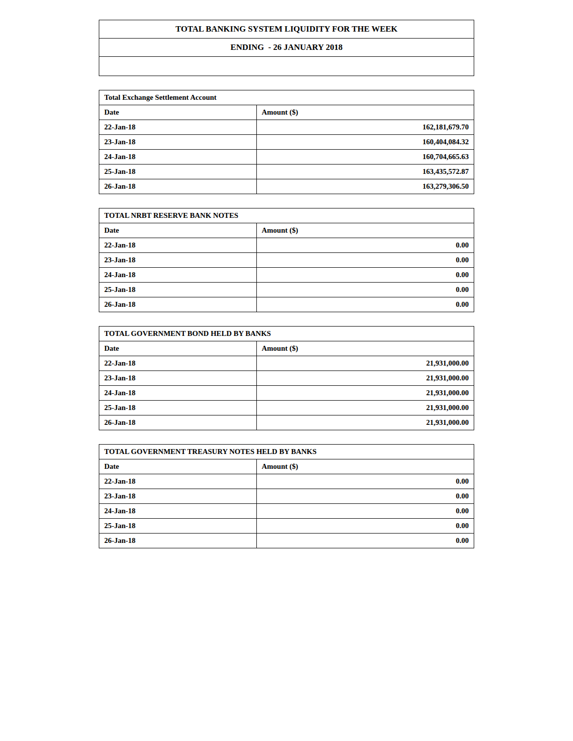| TOTAL BANKING SYSTEM LIQUIDITY FOR THE WEEK |
| ENDING - 26 JANUARY 2018 |
| Total Exchange Settlement Account |
| Date | Amount ($) |
| 22-Jan-18 | 162,181,679.70 |
| 23-Jan-18 | 160,404,084.32 |
| 24-Jan-18 | 160,704,665.63 |
| 25-Jan-18 | 163,435,572.87 |
| 26-Jan-18 | 163,279,306.50 |
| TOTAL NRBT RESERVE BANK NOTES |
| Date | Amount ($) |
| 22-Jan-18 | 0.00 |
| 23-Jan-18 | 0.00 |
| 24-Jan-18 | 0.00 |
| 25-Jan-18 | 0.00 |
| 26-Jan-18 | 0.00 |
| TOTAL GOVERNMENT BOND HELD BY BANKS |
| Date | Amount ($) |
| 22-Jan-18 | 21,931,000.00 |
| 23-Jan-18 | 21,931,000.00 |
| 24-Jan-18 | 21,931,000.00 |
| 25-Jan-18 | 21,931,000.00 |
| 26-Jan-18 | 21,931,000.00 |
| TOTAL GOVERNMENT TREASURY NOTES HELD BY BANKS |
| Date | Amount ($) |
| 22-Jan-18 | 0.00 |
| 23-Jan-18 | 0.00 |
| 24-Jan-18 | 0.00 |
| 25-Jan-18 | 0.00 |
| 26-Jan-18 | 0.00 |